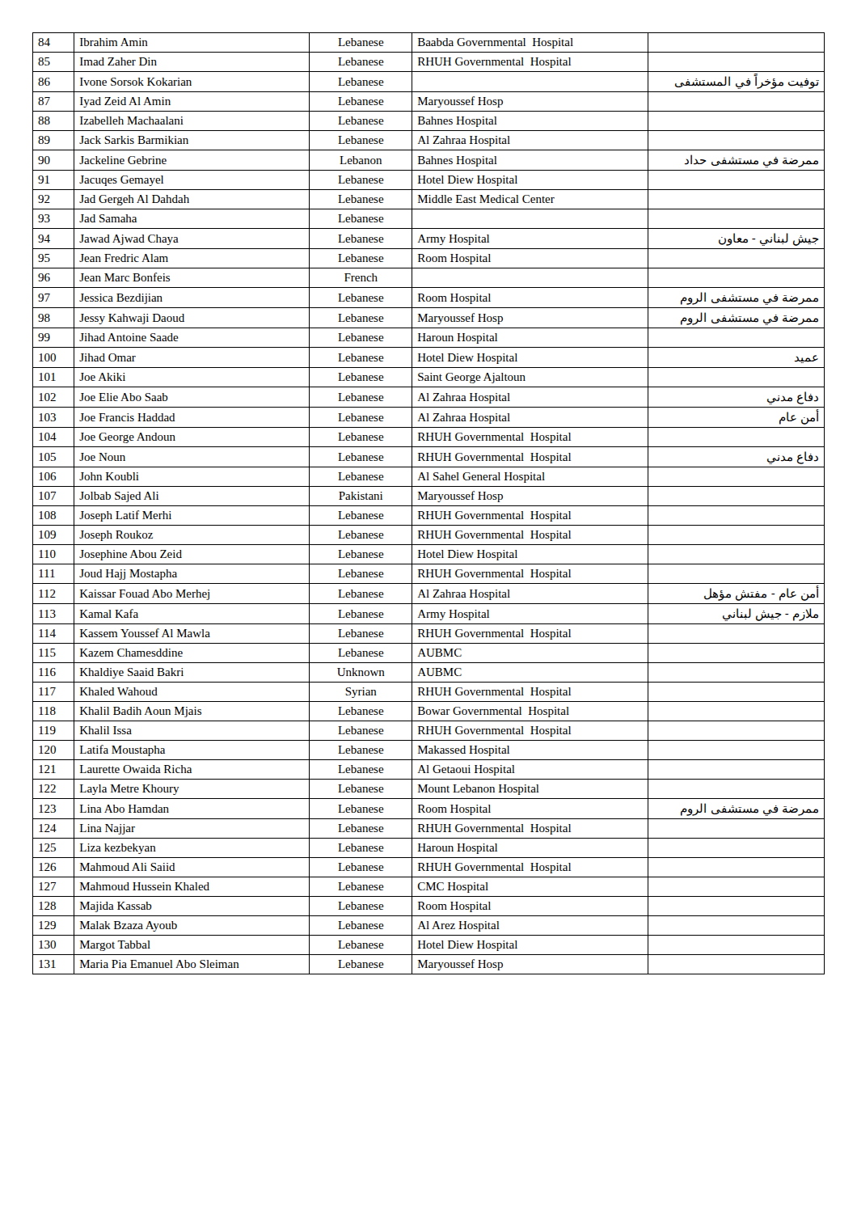| 84 | Ibrahim Amin | Lebanese | Baabda Governmental Hospital | |
| 85 | Imad Zaher Din | Lebanese | RHUH Governmental Hospital | |
| 86 | Ivone Sorsok Kokarian | Lebanese | | توفيت مؤخراً في المستشفى |
| 87 | Iyad Zeid Al Amin | Lebanese | Maryoussef Hosp | |
| 88 | Izabelleh Machaalani | Lebanese | Bahnes Hospital | |
| 89 | Jack Sarkis Barmikian | Lebanese | Al Zahraa Hospital | |
| 90 | Jackeline Gebrine | Lebanon | Bahnes Hospital | ممرضة في مستشفى حداد |
| 91 | Jacuqes Gemayel | Lebanese | Hotel Diew Hospital | |
| 92 | Jad Gergeh Al Dahdah | Lebanese | Middle East Medical Center | |
| 93 | Jad Samaha | Lebanese | | |
| 94 | Jawad Ajwad Chaya | Lebanese | Army Hospital | جيش لبناني - معاون |
| 95 | Jean Fredric Alam | Lebanese | Room Hospital | |
| 96 | Jean Marc Bonfeis | French | | |
| 97 | Jessica Bezdijian | Lebanese | Room Hospital | ممرضة في مستشفى الروم |
| 98 | Jessy Kahwaji Daoud | Lebanese | Maryoussef Hosp | ممرضة في مستشفى الروم |
| 99 | Jihad Antoine Saade | Lebanese | Haroun Hospital | |
| 100 | Jihad Omar | Lebanese | Hotel Diew Hospital | عميد |
| 101 | Joe Akiki | Lebanese | Saint George Ajaltoun | |
| 102 | Joe Elie Abo Saab | Lebanese | Al Zahraa Hospital | دفاع مدني |
| 103 | Joe Francis Haddad | Lebanese | Al Zahraa Hospital | أمن عام |
| 104 | Joe George Andoun | Lebanese | RHUH Governmental Hospital | |
| 105 | Joe Noun | Lebanese | RHUH Governmental Hospital | دفاع مدني |
| 106 | John Koubli | Lebanese | Al Sahel General Hospital | |
| 107 | Jolbab Sajed Ali | Pakistani | Maryoussef Hosp | |
| 108 | Joseph Latif Merhi | Lebanese | RHUH Governmental Hospital | |
| 109 | Joseph Roukoz | Lebanese | RHUH Governmental Hospital | |
| 110 | Josephine Abou Zeid | Lebanese | Hotel Diew Hospital | |
| 111 | Joud Hajj Mostapha | Lebanese | RHUH Governmental Hospital | |
| 112 | Kaissar Fouad Abo Merhej | Lebanese | Al Zahraa Hospital | أمن عام - مفتش مؤهل |
| 113 | Kamal Kafa | Lebanese | Army Hospital | ملازم - جيش لبناني |
| 114 | Kassem Youssef Al Mawla | Lebanese | RHUH Governmental Hospital | |
| 115 | Kazem Chamesddine | Lebanese | AUBMC | |
| 116 | Khaldiye Saaid Bakri | Unknown | AUBMC | |
| 117 | Khaled Wahoud | Syrian | RHUH Governmental Hospital | |
| 118 | Khalil Badih Aoun Mjais | Lebanese | Bowar Governmental Hospital | |
| 119 | Khalil Issa | Lebanese | RHUH Governmental Hospital | |
| 120 | Latifa Moustapha | Lebanese | Makassed Hospital | |
| 121 | Laurette Owaida Richa | Lebanese | Al Getaoui Hospital | |
| 122 | Layla Metre Khoury | Lebanese | Mount Lebanon Hospital | |
| 123 | Lina Abo Hamdan | Lebanese | Room Hospital | ممرضة في مستشفى الروم |
| 124 | Lina Najjar | Lebanese | RHUH Governmental Hospital | |
| 125 | Liza kezbekyan | Lebanese | Haroun Hospital | |
| 126 | Mahmoud Ali Saiid | Lebanese | RHUH Governmental Hospital | |
| 127 | Mahmoud Hussein Khaled | Lebanese | CMC Hospital | |
| 128 | Majida Kassab | Lebanese | Room Hospital | |
| 129 | Malak Bzaza Ayoub | Lebanese | Al Arez Hospital | |
| 130 | Margot Tabbal | Lebanese | Hotel Diew Hospital | |
| 131 | Maria Pia Emanuel Abo Sleiman | Lebanese | Maryoussef Hosp | |